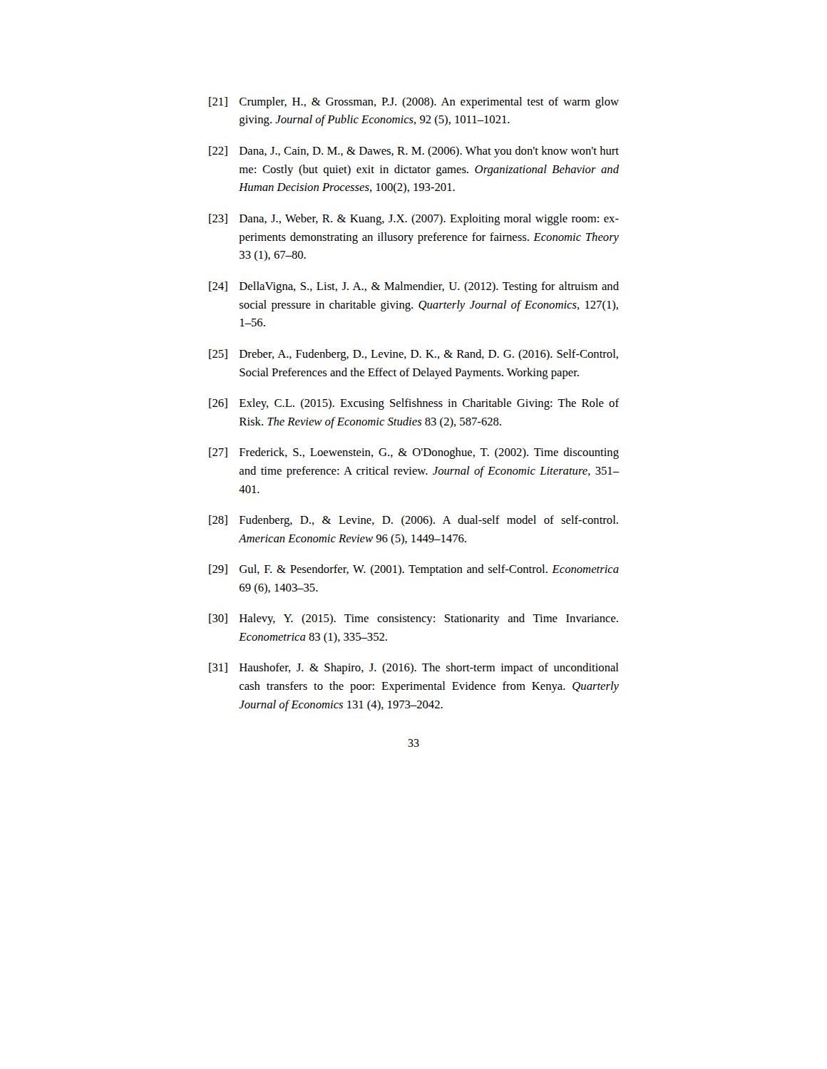[21] Crumpler, H., & Grossman, P.J. (2008). An experimental test of warm glow giving. Journal of Public Economics, 92 (5), 1011–1021.
[22] Dana, J., Cain, D. M., & Dawes, R. M. (2006). What you don't know won't hurt me: Costly (but quiet) exit in dictator games. Organizational Behavior and Human Decision Processes, 100(2), 193-201.
[23] Dana, J., Weber, R. & Kuang, J.X. (2007). Exploiting moral wiggle room: experiments demonstrating an illusory preference for fairness. Economic Theory 33 (1), 67–80.
[24] DellaVigna, S., List, J. A., & Malmendier, U. (2012). Testing for altruism and social pressure in charitable giving. Quarterly Journal of Economics, 127(1), 1–56.
[25] Dreber, A., Fudenberg, D., Levine, D. K., & Rand, D. G. (2016). Self-Control, Social Preferences and the Effect of Delayed Payments. Working paper.
[26] Exley, C.L. (2015). Excusing Selfishness in Charitable Giving: The Role of Risk. The Review of Economic Studies 83 (2), 587-628.
[27] Frederick, S., Loewenstein, G., & O'Donoghue, T. (2002). Time discounting and time preference: A critical review. Journal of Economic Literature, 351–401.
[28] Fudenberg, D., & Levine, D. (2006). A dual-self model of self-control. American Economic Review 96 (5), 1449–1476.
[29] Gul, F. & Pesendorfer, W. (2001). Temptation and self-Control. Econometrica 69 (6), 1403–35.
[30] Halevy, Y. (2015). Time consistency: Stationarity and Time Invariance. Econometrica 83 (1), 335–352.
[31] Haushofer, J. & Shapiro, J. (2016). The short-term impact of unconditional cash transfers to the poor: Experimental Evidence from Kenya. Quarterly Journal of Economics 131 (4), 1973–2042.
33